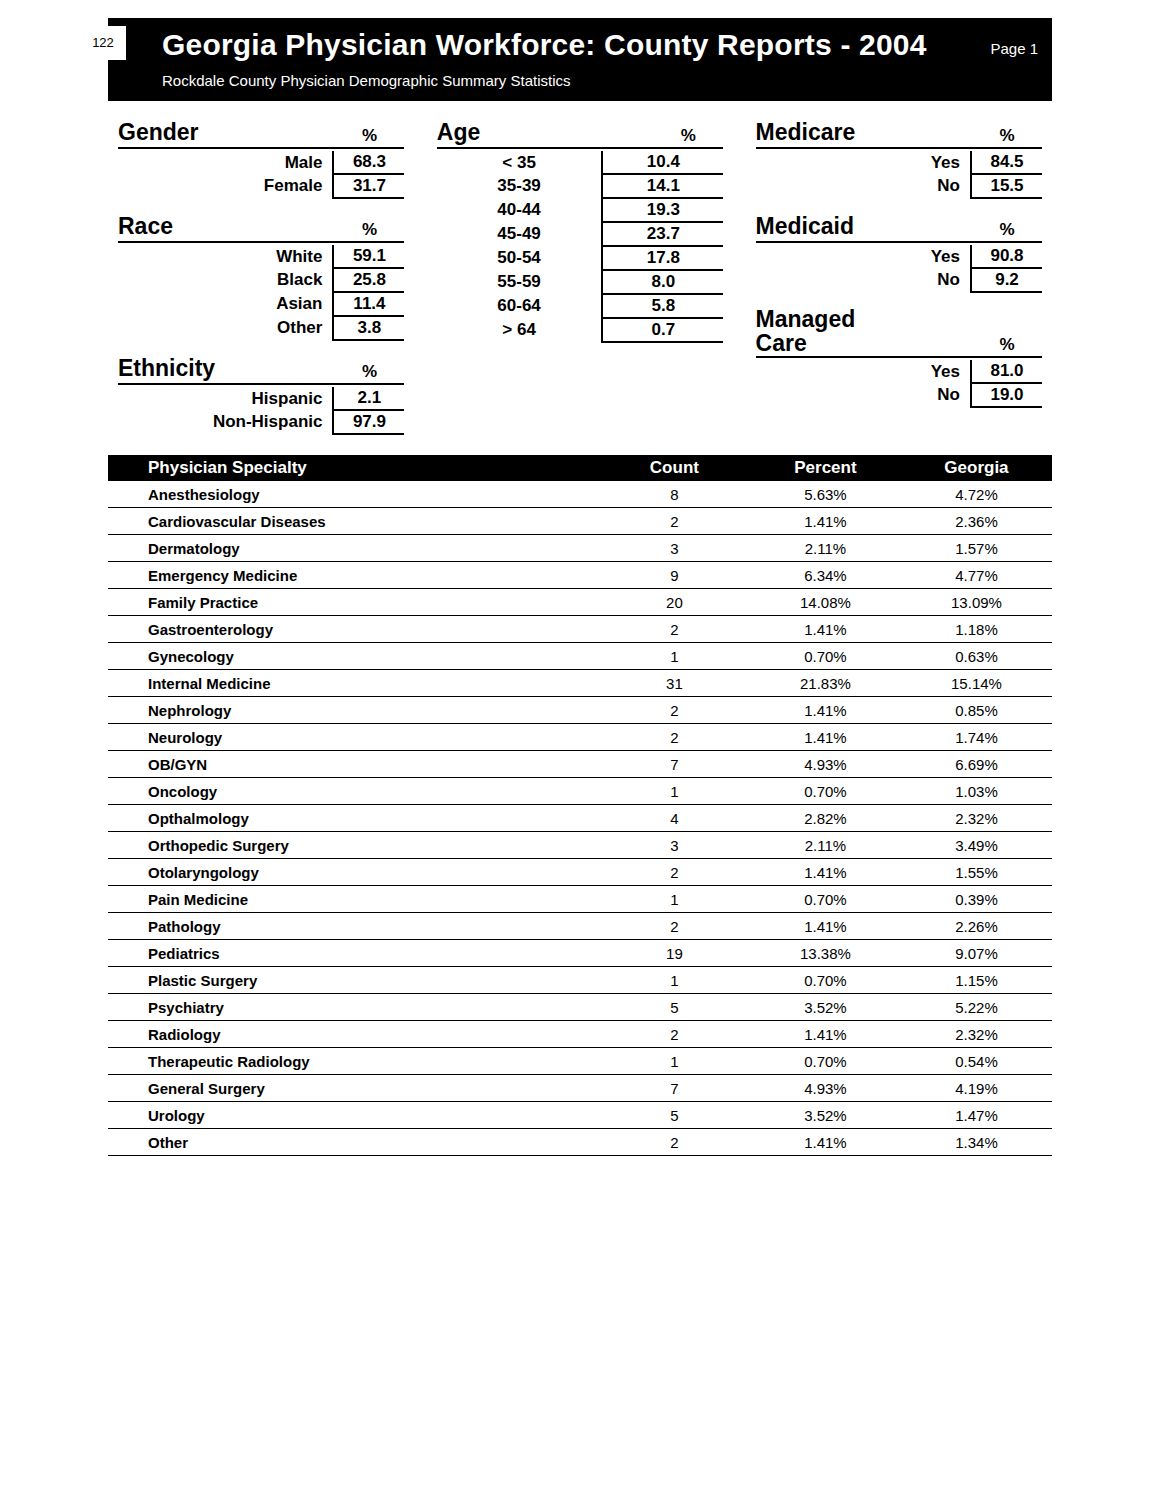122
Georgia Physician Workforce: County Reports - 2004
Page 1
Rockdale County Physician Demographic Summary Statistics
Gender %
| Male | 68.3 |
| Female | 31.7 |
Race %
| White | 59.1 |
| Black | 25.8 |
| Asian | 11.4 |
| Other | 3.8 |
Ethnicity %
| Hispanic | 2.1 |
| Non-Hispanic | 97.9 |
Age %
| < 35 | 10.4 |
| 35-39 | 14.1 |
| 40-44 | 19.3 |
| 45-49 | 23.7 |
| 50-54 | 17.8 |
| 55-59 | 8.0 |
| 60-64 | 5.8 |
| > 64 | 0.7 |
Medicare %
| Yes | 84.5 |
| No | 15.5 |
Medicaid %
| Yes | 90.8 |
| No | 9.2 |
Managed
Care %
| Yes | 81.0 |
| No | 19.0 |
Physician Specialty
Count
Percent
Georgia
| Anesthesiology | 8 | 5.63% | 4.72% |
| Cardiovascular Diseases | 2 | 1.41% | 2.36% |
| Dermatology | 3 | 2.11% | 1.57% |
| Emergency Medicine | 9 | 6.34% | 4.77% |
| Family Practice | 20 | 14.08% | 13.09% |
| Gastroenterology | 2 | 1.41% | 1.18% |
| Gynecology | 1 | 0.70% | 0.63% |
| Internal Medicine | 31 | 21.83% | 15.14% |
| Nephrology | 2 | 1.41% | 0.85% |
| Neurology | 2 | 1.41% | 1.74% |
| OB/GYN | 7 | 4.93% | 6.69% |
| Oncology | 1 | 0.70% | 1.03% |
| Opthalmology | 4 | 2.82% | 2.32% |
| Orthopedic Surgery | 3 | 2.11% | 3.49% |
| Otolaryngology | 2 | 1.41% | 1.55% |
| Pain Medicine | 1 | 0.70% | 0.39% |
| Pathology | 2 | 1.41% | 2.26% |
| Pediatrics | 19 | 13.38% | 9.07% |
| Plastic Surgery | 1 | 0.70% | 1.15% |
| Psychiatry | 5 | 3.52% | 5.22% |
| Radiology | 2 | 1.41% | 2.32% |
| Therapeutic Radiology | 1 | 0.70% | 0.54% |
| General Surgery | 7 | 4.93% | 4.19% |
| Urology | 5 | 3.52% | 1.47% |
| Other | 2 | 1.41% | 1.34% |